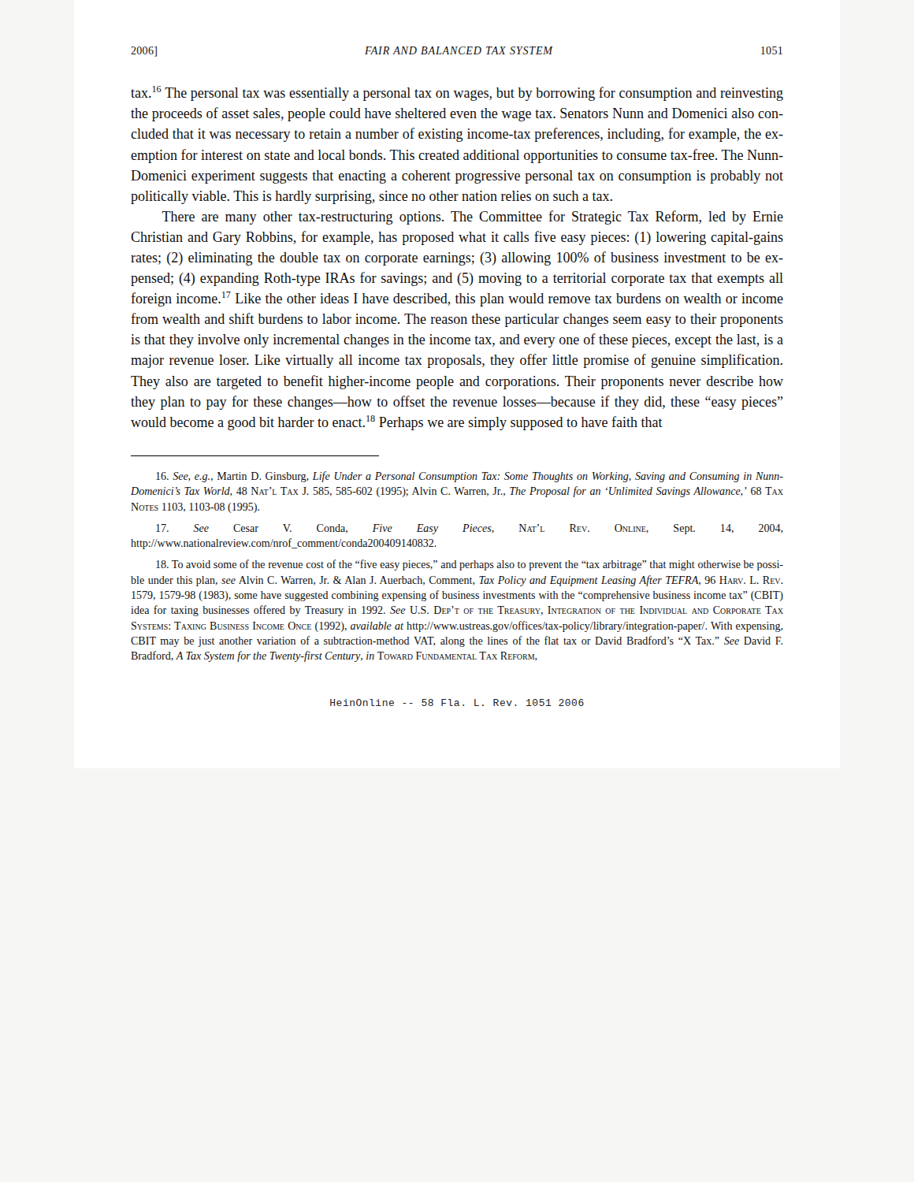2006] Fair and Balanced Tax System 1051
tax.16 The personal tax was essentially a personal tax on wages, but by borrowing for consumption and reinvesting the proceeds of asset sales, people could have sheltered even the wage tax. Senators Nunn and Domenici also concluded that it was necessary to retain a number of existing income-tax preferences, including, for example, the exemption for interest on state and local bonds. This created additional opportunities to consume tax-free. The Nunn-Domenici experiment suggests that enacting a coherent progressive personal tax on consumption is probably not politically viable. This is hardly surprising, since no other nation relies on such a tax.
There are many other tax-restructuring options. The Committee for Strategic Tax Reform, led by Ernie Christian and Gary Robbins, for example, has proposed what it calls five easy pieces: (1) lowering capital-gains rates; (2) eliminating the double tax on corporate earnings; (3) allowing 100% of business investment to be expensed; (4) expanding Roth-type IRAs for savings; and (5) moving to a territorial corporate tax that exempts all foreign income.17 Like the other ideas I have described, this plan would remove tax burdens on wealth or income from wealth and shift burdens to labor income. The reason these particular changes seem easy to their proponents is that they involve only incremental changes in the income tax, and every one of these pieces, except the last, is a major revenue loser. Like virtually all income tax proposals, they offer little promise of genuine simplification. They also are targeted to benefit higher-income people and corporations. Their proponents never describe how they plan to pay for these changes—how to offset the revenue losses—because if they did, these “easy pieces” would become a good bit harder to enact.18 Perhaps we are simply supposed to have faith that
16. See, e.g., Martin D. Ginsburg, Life Under a Personal Consumption Tax: Some Thoughts on Working, Saving and Consuming in Nunn-Domenici’s Tax World, 48 Nat’l Tax J. 585, 585-602 (1995); Alvin C. Warren, Jr., The Proposal for an ‘Unlimited Savings Allowance,’ 68 Tax Notes 1103, 1103-08 (1995).
17. See Cesar V. Conda, Five Easy Pieces, Nat’l Rev. Online, Sept. 14, 2004, http://www.nationalreview.com/nrof_comment/conda200409140832.
18. To avoid some of the revenue cost of the “five easy pieces,” and perhaps also to prevent the “tax arbitrage” that might otherwise be possible under this plan, see Alvin C. Warren, Jr. & Alan J. Auerbach, Comment, Tax Policy and Equipment Leasing After TEFRA, 96 Harv. L. Rev. 1579, 1579-98 (1983), some have suggested combining expensing of business investments with the “comprehensive business income tax” (CBIT) idea for taxing businesses offered by Treasury in 1992. See U.S. Dep’t of the Treasury, Integration of the Individual and Corporate Tax Systems: Taxing Business Income Once (1992), available at http://www.ustreas.gov/offices/tax-policy/library/integration-paper/. With expensing, CBIT may be just another variation of a subtraction-method VAT, along the lines of the flat tax or David Bradford’s “X Tax.” See David F. Bradford, A Tax System for the Twenty-first Century, in Toward Fundamental Tax Reform,
HeinOnline -- 58 Fla. L. Rev. 1051 2006